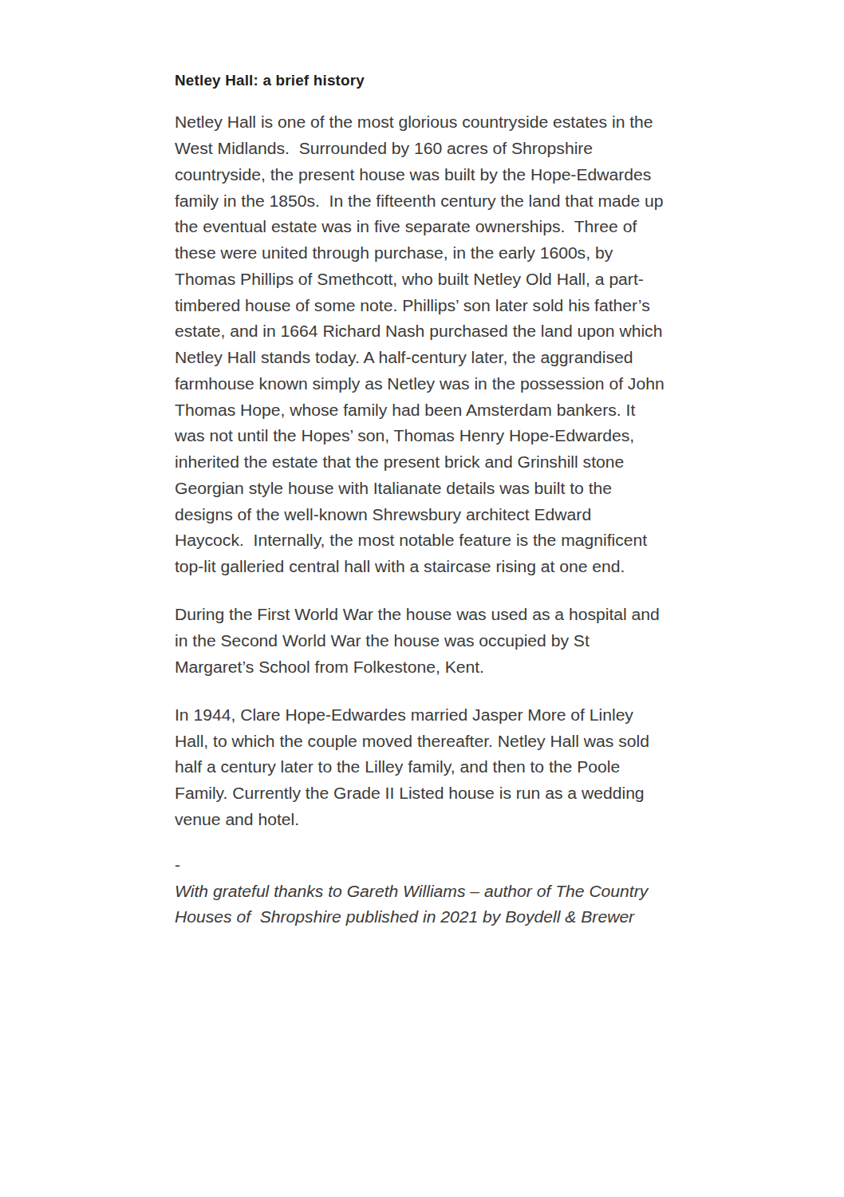Netley Hall: a brief history
Netley Hall is one of the most glorious countryside estates in the West Midlands. Surrounded by 160 acres of Shropshire countryside, the present house was built by the Hope-Edwardes family in the 1850s. In the fifteenth century the land that made up the eventual estate was in five separate ownerships. Three of these were united through purchase, in the early 1600s, by Thomas Phillips of Smethcott, who built Netley Old Hall, a part-timbered house of some note. Phillips’ son later sold his father’s estate, and in 1664 Richard Nash purchased the land upon which Netley Hall stands today. A half-century later, the aggrandised farmhouse known simply as Netley was in the possession of John Thomas Hope, whose family had been Amsterdam bankers. It was not until the Hopes’ son, Thomas Henry Hope-Edwardes, inherited the estate that the present brick and Grinshill stone Georgian style house with Italianate details was built to the designs of the well-known Shrewsbury architect Edward Haycock. Internally, the most notable feature is the magnificent top-lit galleried central hall with a staircase rising at one end.
During the First World War the house was used as a hospital and in the Second World War the house was occupied by St Margaret’s School from Folkestone, Kent.
In 1944, Clare Hope-Edwardes married Jasper More of Linley Hall, to which the couple moved thereafter. Netley Hall was sold half a century later to the Lilley family, and then to the Poole Family. Currently the Grade II Listed house is run as a wedding venue and hotel.
-
With grateful thanks to Gareth Williams – author of The Country Houses of Shropshire published in 2021 by Boydell & Brewer